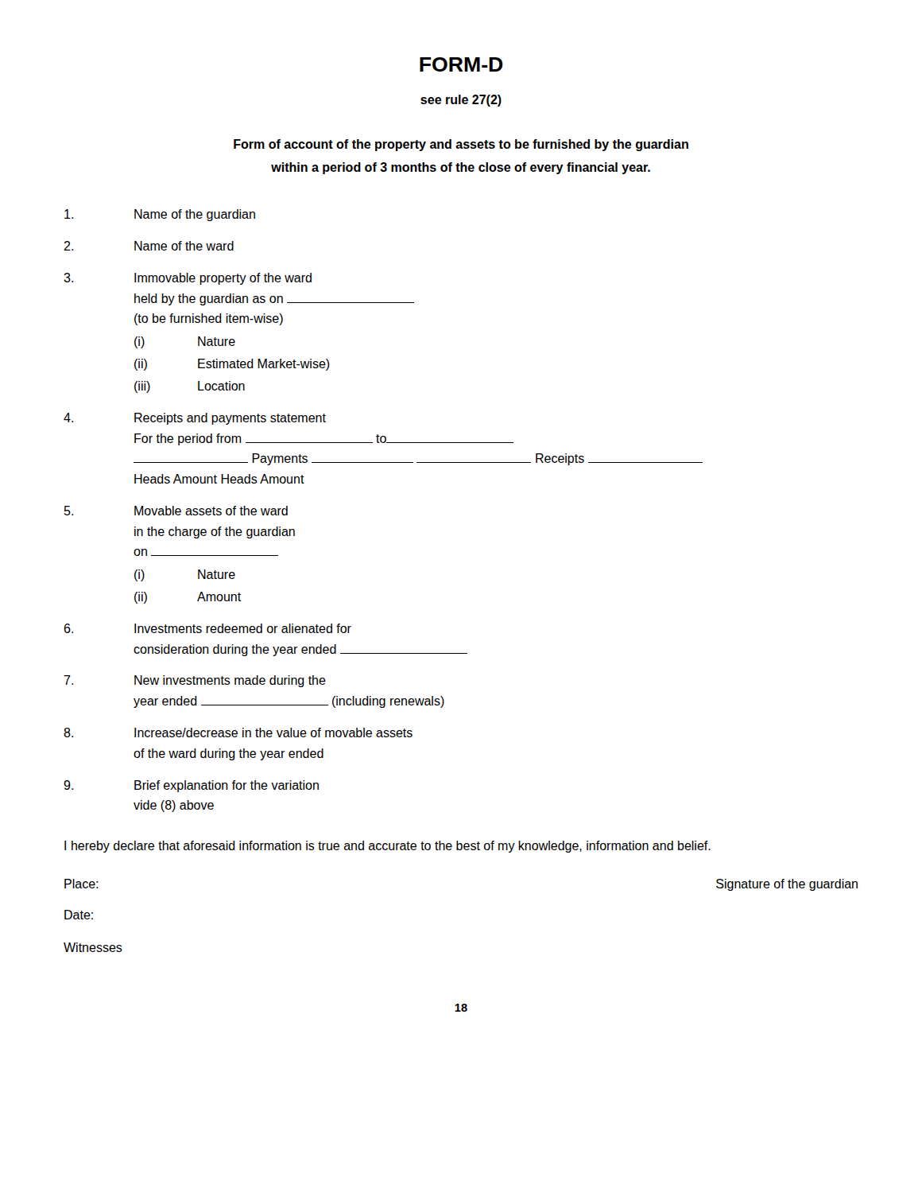FORM-D
see rule 27(2)
Form of account of the property and assets to be furnished by the guardian
within a period of 3 months of the close of every financial year.
Name of the guardian
Name of the ward
Immovable property of the ward held by the guardian as on (to be furnished item-wise)
(i) Nature
(ii) Estimated Market-wise)
(iii) Location
Receipts and payments statement For the period from to Payments Receipts Heads Amount Heads Amount
Movable assets of the ward in the charge of the guardian on
(i) Nature
(ii) Amount
Investments redeemed or alienated for consideration during the year ended
New investments made during the year ended (including renewals)
Increase/decrease in the value of movable assets of the ward during the year ended
Brief explanation for the variation vide (8) above
I hereby declare that aforesaid information is true and accurate to the best of my knowledge, information and belief.
Place:
Signature of the guardian
Date:
Witnesses
18